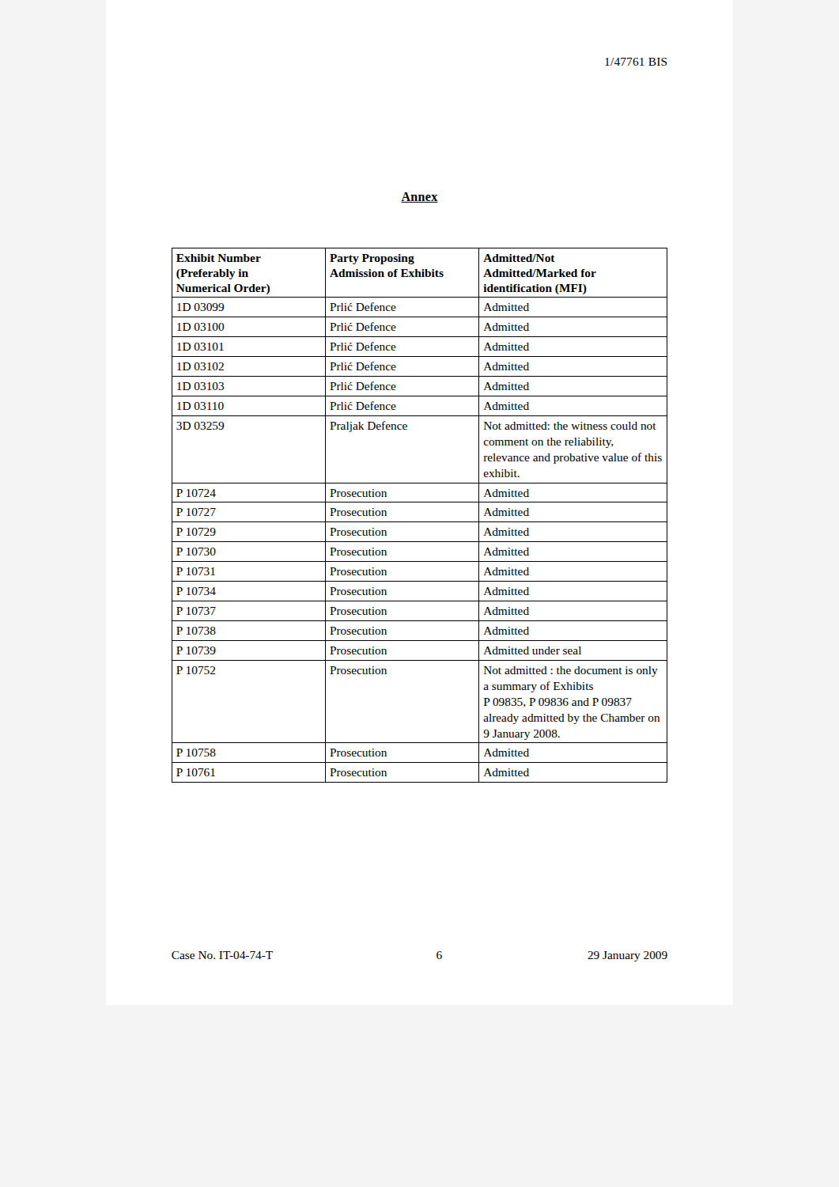1/47761 BIS
Annex
| Exhibit Number (Preferably in Numerical Order) | Party Proposing Admission of Exhibits | Admitted/Not Admitted/Marked for identification (MFI) |
| --- | --- | --- |
| 1D 03099 | Prlić Defence | Admitted |
| 1D 03100 | Prlić Defence | Admitted |
| 1D 03101 | Prlić Defence | Admitted |
| 1D 03102 | Prlić Defence | Admitted |
| 1D 03103 | Prlić Defence | Admitted |
| 1D 03110 | Prlić Defence | Admitted |
| 3D 03259 | Praljak Defence | Not admitted: the witness could not comment on the reliability, relevance and probative value of this exhibit. |
| P 10724 | Prosecution | Admitted |
| P 10727 | Prosecution | Admitted |
| P 10729 | Prosecution | Admitted |
| P 10730 | Prosecution | Admitted |
| P 10731 | Prosecution | Admitted |
| P 10734 | Prosecution | Admitted |
| P 10737 | Prosecution | Admitted |
| P 10738 | Prosecution | Admitted |
| P 10739 | Prosecution | Admitted under seal |
| P 10752 | Prosecution | Not admitted : the document is only a summary of Exhibits P 09835, P 09836 and P 09837 already admitted by the Chamber on 9 January 2008. |
| P 10758 | Prosecution | Admitted |
| P 10761 | Prosecution | Admitted |
Case No. IT-04-74-T
6
29 January 2009